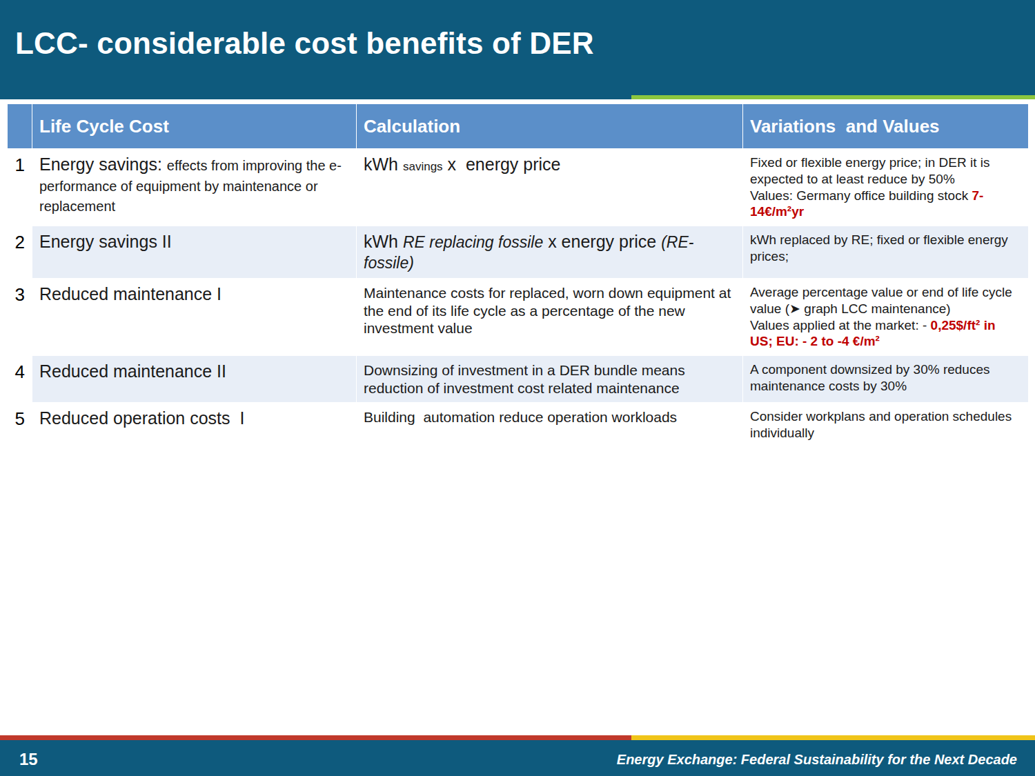LCC- considerable cost benefits of DER
| | Life Cycle Cost | Calculation | Variations and Values |
| --- | --- | --- | --- |
| 1 | Energy savings: effects from improving the e- performance of equipment by maintenance or replacement | kWh savings x energy price | Fixed or flexible energy price; in DER it is expected to at least reduce by 50% Values: Germany office building stock 7-14€/m²yr |
| 2 | Energy savings II | kWh RE replacing fossile x energy price (RE- fossile) | kWh replaced by RE; fixed or flexible energy prices; |
| 3 | Reduced maintenance I | Maintenance costs for replaced, worn down equipment at the end of its life cycle as a percentage of the new investment value | Average percentage value or end of life cycle value ( ➤ graph LCC maintenance) Values applied at the market: - 0,25$/ft² in US; EU: - 2 to -4 €/m² |
| 4 | Reduced maintenance II | Downsizing of investment in a DER bundle means reduction of investment cost related maintenance | A component downsized by 30% reduces maintenance costs by 30% |
| 5 | Reduced operation costs I | Building automation reduce operation workloads | Consider workplans and operation schedules individually |
15
Energy Exchange: Federal Sustainability for the Next Decade